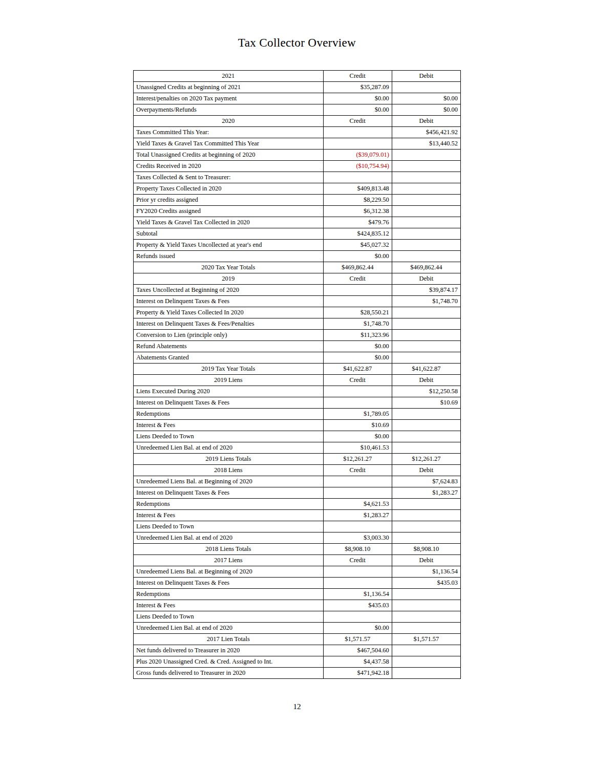Tax Collector Overview
| 2021 | Credit | Debit |
| Unassigned Credits at beginning of 2021 | $35,287.09 | |
| Interest/penalties on 2020 Tax payment | $0.00 | $0.00 |
| Overpayments/Refunds | $0.00 | $0.00 |
| 2020 | Credit | Debit |
| Taxes Committed This Year: | | $456,421.92 |
| Yield Taxes & Gravel Tax Committed This Year | | $13,440.52 |
| Total Unassigned Credits at beginning of 2020 | ($39,079.01) | |
| Credits Received in 2020 | ($10,754.94) | |
| Taxes Collected & Sent to Treasurer: | | |
| Property Taxes Collected in 2020 | $409,813.48 | |
| Prior yr credits assigned | $8,229.50 | |
| FY2020 Credits assigned | $6,312.38 | |
| Yield Taxes & Gravel Tax Collected in 2020 | $479.76 | |
| Subtotal | $424,835.12 | |
| Property & Yield Taxes Uncollected at year's end | $45,027.32 | |
| Refunds issued | $0.00 | |
| 2020 Tax Year Totals | $469,862.44 | $469,862.44 |
| 2019 | Credit | Debit |
| Taxes Uncollected at Beginning of 2020 | | $39,874.17 |
| Interest on Delinquent Taxes & Fees | | $1,748.70 |
| Property & Yield Taxes Collected In 2020 | $28,550.21 | |
| Interest on Delinquent Taxes & Fees/Penalties | $1,748.70 | |
| Conversion to Lien (principle only) | $11,323.96 | |
| Refund Abatements | $0.00 | |
| Abatements Granted | $0.00 | |
| 2019 Tax Year Totals | $41,622.87 | $41,622.87 |
| 2019 Liens | Credit | Debit |
| Liens Executed During 2020 | | $12,250.58 |
| Interest on Delinquent Taxes & Fees | | $10.69 |
| Redemptions | $1,789.05 | |
| Interest & Fees | $10.69 | |
| Liens Deeded to Town | $0.00 | |
| Unredeemed Lien Bal. at end of 2020 | $10,461.53 | |
| 2019 Liens Totals | $12,261.27 | $12,261.27 |
| 2018 Liens | Credit | Debit |
| Unredeemed Liens Bal. at Beginning of 2020 | | $7,624.83 |
| Interest on Delinquent Taxes & Fees | | $1,283.27 |
| Redemptions | $4,621.53 | |
| Interest & Fees | $1,283.27 | |
| Liens Deeded to Town | | |
| Unredeemed Lien Bal. at end of 2020 | $3,003.30 | |
| 2018 Liens Totals | $8,908.10 | $8,908.10 |
| 2017 Liens | Credit | Debit |
| Unredeemed Liens Bal. at Beginning of 2020 | | $1,136.54 |
| Interest on Delinquent Taxes & Fees | | $435.03 |
| Redemptions | $1,136.54 | |
| Interest & Fees | $435.03 | |
| Liens Deeded to Town | | |
| Unredeemed Lien Bal. at end of 2020 | $0.00 | |
| 2017 Lien Totals | $1,571.57 | $1,571.57 |
| Net funds delivered to Treasurer in 2020 | $467,504.60 | |
| Plus 2020 Unassigned Cred. & Cred. Assigned to Int. | $4,437.58 | |
| Gross funds delivered to Treasurer in 2020 | $471,942.18 | |
12